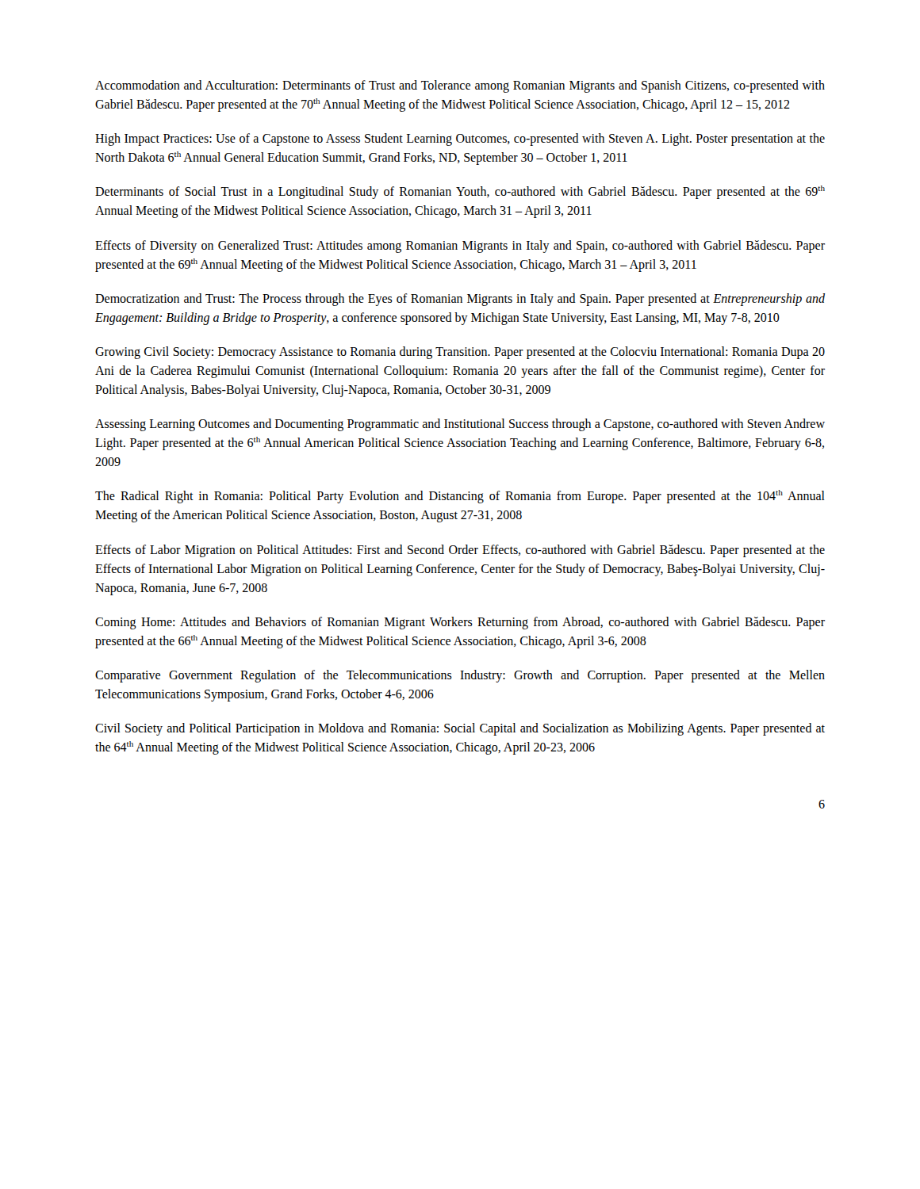Accommodation and Acculturation: Determinants of Trust and Tolerance among Romanian Migrants and Spanish Citizens, co-presented with Gabriel Bădescu. Paper presented at the 70th Annual Meeting of the Midwest Political Science Association, Chicago, April 12 – 15, 2012
High Impact Practices: Use of a Capstone to Assess Student Learning Outcomes, co-presented with Steven A. Light. Poster presentation at the North Dakota 6th Annual General Education Summit, Grand Forks, ND, September 30 – October 1, 2011
Determinants of Social Trust in a Longitudinal Study of Romanian Youth, co-authored with Gabriel Bădescu. Paper presented at the 69th Annual Meeting of the Midwest Political Science Association, Chicago, March 31 – April 3, 2011
Effects of Diversity on Generalized Trust: Attitudes among Romanian Migrants in Italy and Spain, co-authored with Gabriel Bădescu. Paper presented at the 69th Annual Meeting of the Midwest Political Science Association, Chicago, March 31 – April 3, 2011
Democratization and Trust: The Process through the Eyes of Romanian Migrants in Italy and Spain. Paper presented at Entrepreneurship and Engagement: Building a Bridge to Prosperity, a conference sponsored by Michigan State University, East Lansing, MI, May 7-8, 2010
Growing Civil Society: Democracy Assistance to Romania during Transition. Paper presented at the Colocviu International: Romania Dupa 20 Ani de la Caderea Regimului Comunist (International Colloquium: Romania 20 years after the fall of the Communist regime), Center for Political Analysis, Babes-Bolyai University, Cluj-Napoca, Romania, October 30-31, 2009
Assessing Learning Outcomes and Documenting Programmatic and Institutional Success through a Capstone, co-authored with Steven Andrew Light. Paper presented at the 6th Annual American Political Science Association Teaching and Learning Conference, Baltimore, February 6-8, 2009
The Radical Right in Romania: Political Party Evolution and Distancing of Romania from Europe. Paper presented at the 104th Annual Meeting of the American Political Science Association, Boston, August 27-31, 2008
Effects of Labor Migration on Political Attitudes: First and Second Order Effects, co-authored with Gabriel Bădescu. Paper presented at the Effects of International Labor Migration on Political Learning Conference, Center for the Study of Democracy, Babeş-Bolyai University, Cluj-Napoca, Romania, June 6-7, 2008
Coming Home: Attitudes and Behaviors of Romanian Migrant Workers Returning from Abroad, co-authored with Gabriel Bădescu. Paper presented at the 66th Annual Meeting of the Midwest Political Science Association, Chicago, April 3-6, 2008
Comparative Government Regulation of the Telecommunications Industry: Growth and Corruption. Paper presented at the Mellen Telecommunications Symposium, Grand Forks, October 4-6, 2006
Civil Society and Political Participation in Moldova and Romania: Social Capital and Socialization as Mobilizing Agents. Paper presented at the 64th Annual Meeting of the Midwest Political Science Association, Chicago, April 20-23, 2006
6